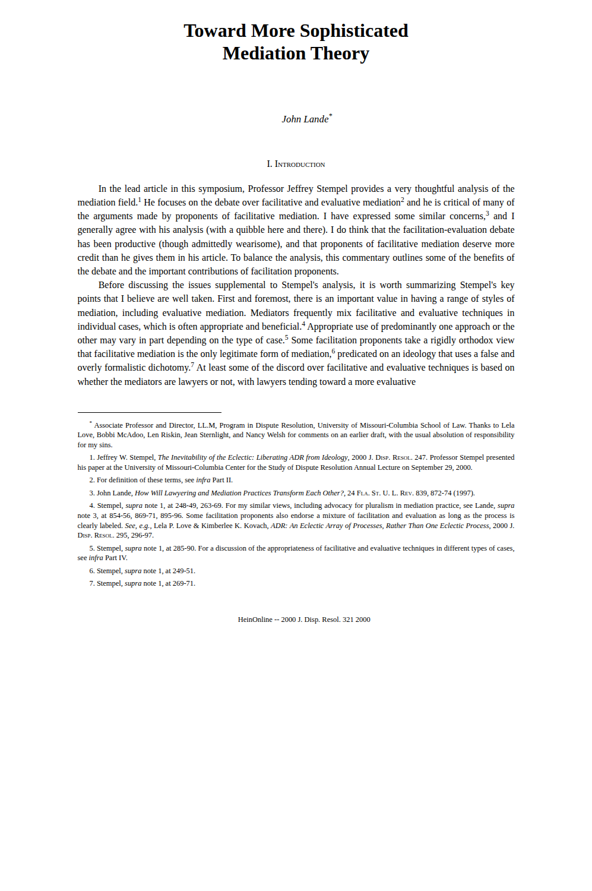Toward More Sophisticated
Mediation Theory
John Lande*
I. Introduction
In the lead article in this symposium, Professor Jeffrey Stempel provides a very thoughtful analysis of the mediation field.1 He focuses on the debate over facilitative and evaluative mediation2 and he is critical of many of the arguments made by proponents of facilitative mediation. I have expressed some similar concerns,3 and I generally agree with his analysis (with a quibble here and there). I do think that the facilitation-evaluation debate has been productive (though admittedly wearisome), and that proponents of facilitative mediation deserve more credit than he gives them in his article. To balance the analysis, this commentary outlines some of the benefits of the debate and the important contributions of facilitation proponents.
Before discussing the issues supplemental to Stempel's analysis, it is worth summarizing Stempel's key points that I believe are well taken. First and foremost, there is an important value in having a range of styles of mediation, including evaluative mediation. Mediators frequently mix facilitative and evaluative techniques in individual cases, which is often appropriate and beneficial.4 Appropriate use of predominantly one approach or the other may vary in part depending on the type of case.5 Some facilitation proponents take a rigidly orthodox view that facilitative mediation is the only legitimate form of mediation,6 predicated on an ideology that uses a false and overly formalistic dichotomy.7 At least some of the discord over facilitative and evaluative techniques is based on whether the mediators are lawyers or not, with lawyers tending toward a more evaluative
* Associate Professor and Director, LL.M, Program in Dispute Resolution, University of Missouri-Columbia School of Law. Thanks to Lela Love, Bobbi McAdoo, Len Riskin, Jean Sternlight, and Nancy Welsh for comments on an earlier draft, with the usual absolution of responsibility for my sins.
1. Jeffrey W. Stempel, The Inevitability of the Eclectic: Liberating ADR from Ideology, 2000 J. Disp. Resol. 247. Professor Stempel presented his paper at the University of Missouri-Columbia Center for the Study of Dispute Resolution Annual Lecture on September 29, 2000.
2. For definition of these terms, see infra Part II.
3. John Lande, How Will Lawyering and Mediation Practices Transform Each Other?, 24 Fla. St. U. L. Rev. 839, 872-74 (1997).
4. Stempel, supra note 1, at 248-49, 263-69. For my similar views, including advocacy for pluralism in mediation practice, see Lande, supra note 3, at 854-56, 869-71, 895-96. Some facilitation proponents also endorse a mixture of facilitation and evaluation as long as the process is clearly labeled. See, e.g., Lela P. Love & Kimberlee K. Kovach, ADR: An Eclectic Array of Processes, Rather Than One Eclectic Process, 2000 J. Disp. Resol. 295, 296-97.
5. Stempel, supra note 1, at 285-90. For a discussion of the appropriateness of facilitative and evaluative techniques in different types of cases, see infra Part IV.
6. Stempel, supra note 1, at 249-51.
7. Stempel, supra note 1, at 269-71.
HeinOnline -- 2000 J. Disp. Resol. 321 2000